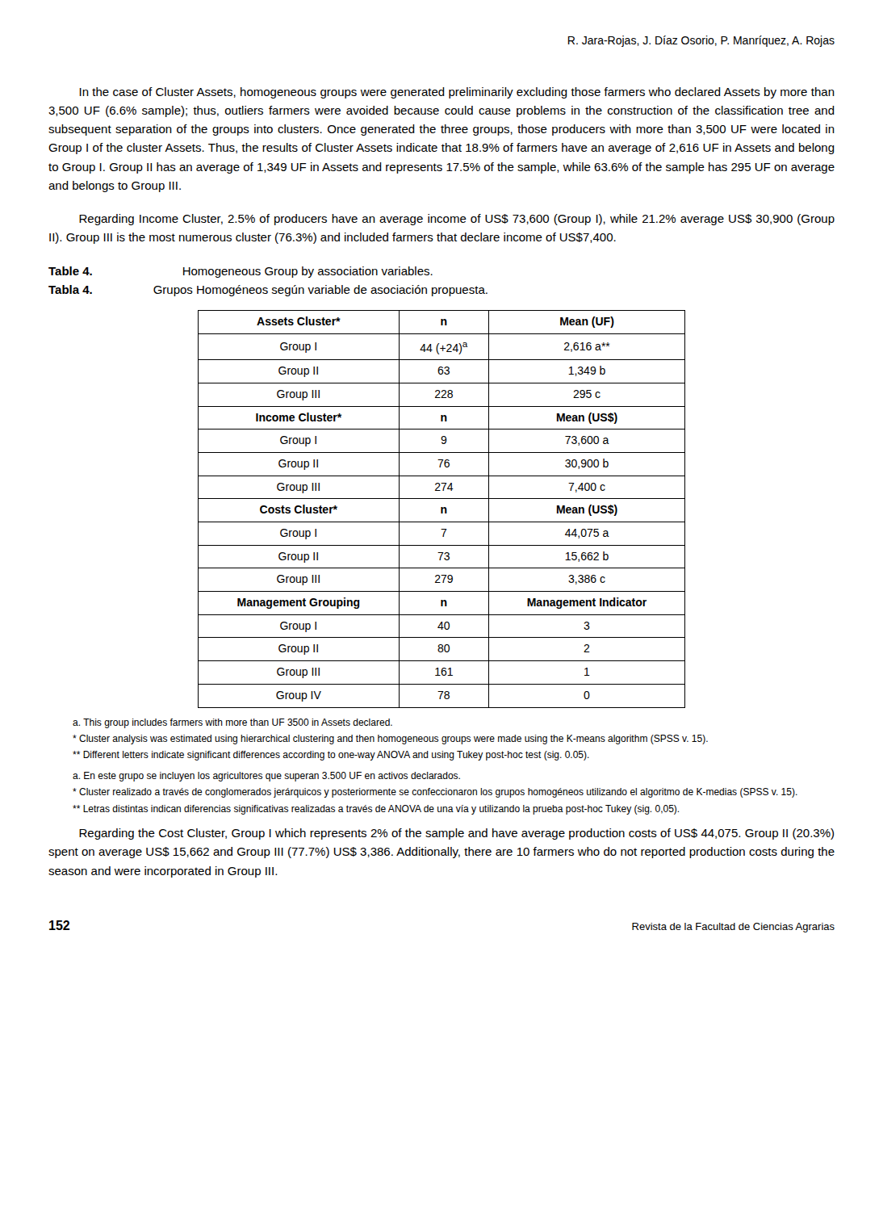R. Jara-Rojas, J. Díaz Osorio, P. Manríquez, A. Rojas
In the case of Cluster Assets, homogeneous groups were generated preliminarily excluding those farmers who declared Assets by more than 3,500 UF (6.6% sample); thus, outliers farmers were avoided because could cause problems in the construction of the classification tree and subsequent separation of the groups into clusters. Once generated the three groups, those producers with more than 3,500 UF were located in Group I of the cluster Assets. Thus, the results of Cluster Assets indicate that 18.9% of farmers have an average of 2,616 UF in Assets and belong to Group I. Group II has an average of 1,349 UF in Assets and represents 17.5% of the sample, while 63.6% of the sample has 295 UF on average and belongs to Group III.
Regarding Income Cluster, 2.5% of producers have an average income of US$ 73,600 (Group I), while 21.2% average US$ 30,900 (Group II). Group III is the most numerous cluster (76.3%) and included farmers that declare income of US$7,400.
Table 4. Homogeneous Group by association variables.
Tabla 4. Grupos Homogéneos según variable de asociación propuesta.
| Assets Cluster* | n | Mean (UF) |
| --- | --- | --- |
| Group I | 44 (+24) a | 2,616 a** |
| Group II | 63 | 1,349 b |
| Group III | 228 | 295 c |
| Income Cluster* | n | Mean (US$) |
| Group I | 9 | 73,600 a |
| Group II | 76 | 30,900 b |
| Group III | 274 | 7,400 c |
| Costs Cluster* | n | Mean (US$) |
| Group I | 7 | 44,075 a |
| Group II | 73 | 15,662 b |
| Group III | 279 | 3,386 c |
| Management Grouping | n | Management Indicator |
| Group I | 40 | 3 |
| Group II | 80 | 2 |
| Group III | 161 | 1 |
| Group IV | 78 | 0 |
a. This group includes farmers with more than UF 3500 in Assets declared.
* Cluster analysis was estimated using hierarchical clustering and then homogeneous groups were made using the K-means algorithm (SPSS v. 15).
** Different letters indicate significant differences according to one-way ANOVA and using Tukey post-hoc test (sig. 0.05).
a. En este grupo se incluyen los agricultores que superan 3.500 UF en activos declarados.
* Cluster realizado a través de conglomerados jerárquicos y posteriormente se confeccionaron los grupos homogéneos utilizando el algoritmo de K-medias (SPSS v. 15).
** Letras distintas indican diferencias significativas realizadas a través de ANOVA de una vía y utilizando la prueba post-hoc Tukey (sig. 0,05).
Regarding the Cost Cluster, Group I which represents 2% of the sample and have average production costs of US$ 44,075. Group II (20.3%) spent on average US$ 15,662 and Group III (77.7%) US$ 3,386. Additionally, there are 10 farmers who do not reported production costs during the season and were incorporated in Group III.
152 Revista de la Facultad de Ciencias Agrarias